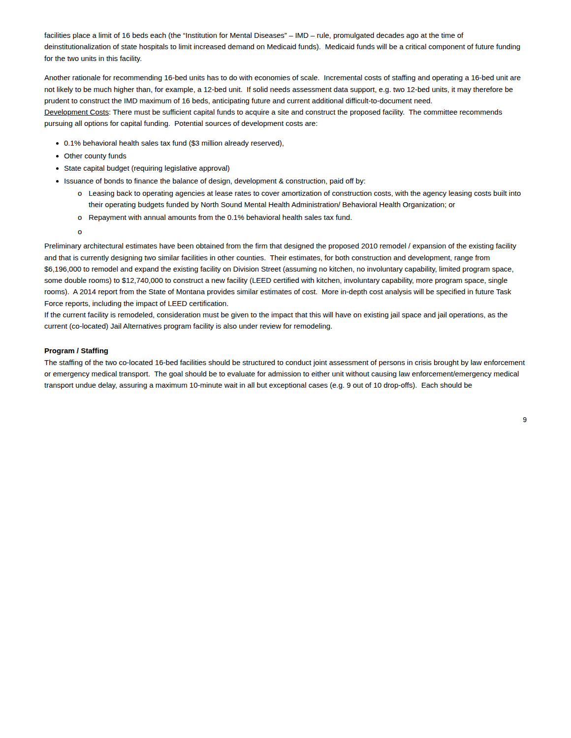facilities place a limit of 16 beds each (the “Institution for Mental Diseases” – IMD – rule, promulgated decades ago at the time of deinstitutionalization of state hospitals to limit increased demand on Medicaid funds). Medicaid funds will be a critical component of future funding for the two units in this facility.
Another rationale for recommending 16-bed units has to do with economies of scale. Incremental costs of staffing and operating a 16-bed unit are not likely to be much higher than, for example, a 12-bed unit. If solid needs assessment data support, e.g. two 12-bed units, it may therefore be prudent to construct the IMD maximum of 16 beds, anticipating future and current additional difficult-to-document need.
Development Costs: There must be sufficient capital funds to acquire a site and construct the proposed facility. The committee recommends pursuing all options for capital funding. Potential sources of development costs are:
0.1% behavioral health sales tax fund ($3 million already reserved),
Other county funds
State capital budget (requiring legislative approval)
Issuance of bonds to finance the balance of design, development & construction, paid off by:
Leasing back to operating agencies at lease rates to cover amortization of construction costs, with the agency leasing costs built into their operating budgets funded by North Sound Mental Health Administration/ Behavioral Health Organization; or
Repayment with annual amounts from the 0.1% behavioral health sales tax fund.
Preliminary architectural estimates have been obtained from the firm that designed the proposed 2010 remodel / expansion of the existing facility and that is currently designing two similar facilities in other counties. Their estimates, for both construction and development, range from $6,196,000 to remodel and expand the existing facility on Division Street (assuming no kitchen, no involuntary capability, limited program space, some double rooms) to $12,740,000 to construct a new facility (LEED certified with kitchen, involuntary capability, more program space, single rooms). A 2014 report from the State of Montana provides similar estimates of cost. More in-depth cost analysis will be specified in future Task Force reports, including the impact of LEED certification.
If the current facility is remodeled, consideration must be given to the impact that this will have on existing jail space and jail operations, as the current (co-located) Jail Alternatives program facility is also under review for remodeling.
Program / Staffing
The staffing of the two co-located 16-bed facilities should be structured to conduct joint assessment of persons in crisis brought by law enforcement or emergency medical transport. The goal should be to evaluate for admission to either unit without causing law enforcement/emergency medical transport undue delay, assuring a maximum 10-minute wait in all but exceptional cases (e.g. 9 out of 10 drop-offs). Each should be
9